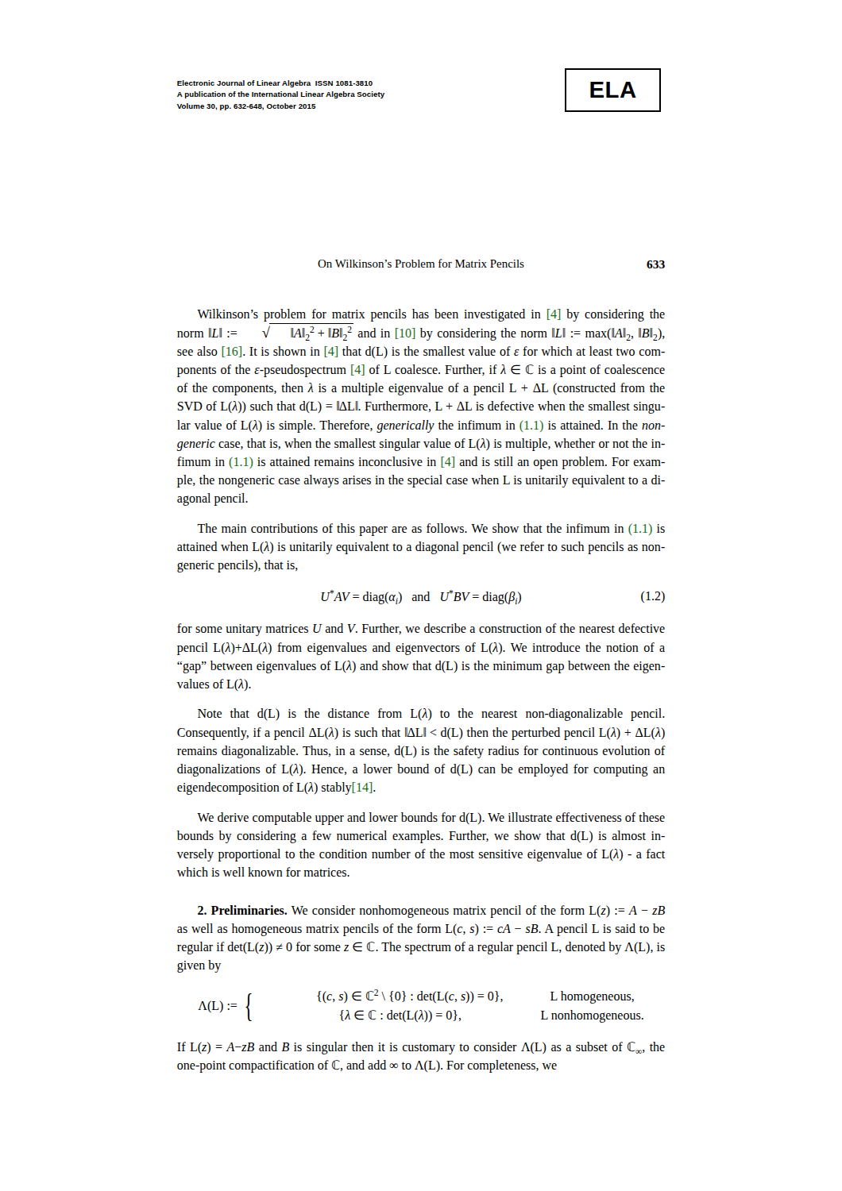Electronic Journal of Linear Algebra ISSN 1081-3810
A publication of the International Linear Algebra Society
Volume 30, pp. 632-648, October 2015
ELA
On Wilkinson’s Problem for Matrix Pencils 633
Wilkinson’s problem for matrix pencils has been investigated in [4] by considering the norm ‖L‖ := ‖A‖22 + ‖B‖22 and in [10] by considering the norm ‖L‖ := max(‖A‖2, ‖B‖2), see also [16]. It is shown in [4] that d(L) is the smallest value of ε for which at least two components of the ε-pseudospectrum [4] of L coalesce. Further, if λ ∈ ℂ is a point of coalescence of the components, then λ is a multiple eigenvalue of a pencil L + ΔL (constructed from the SVD of L(λ)) such that d(L) = ‖ΔL‖. Furthermore, L + ΔL is defective when the smallest singular value of L(λ) is simple. Therefore, generically the infimum in (1.1) is attained. In the nongeneric case, that is, when the smallest singular value of L(λ) is multiple, whether or not the infimum in (1.1) is attained remains inconclusive in [4] and is still an open problem. For example, the nongeneric case always arises in the special case when L is unitarily equivalent to a diagonal pencil.
The main contributions of this paper are as follows. We show that the infimum in (1.1) is attained when L(λ) is unitarily equivalent to a diagonal pencil (we refer to such pencils as nongeneric pencils), that is,
U*AV = diag(αi) and U*BV = diag(βi) (1.2)
for some unitary matrices U and V. Further, we describe a construction of the nearest defective pencil L(λ)+ΔL(λ) from eigenvalues and eigenvectors of L(λ). We introduce the notion of a “gap” between eigenvalues of L(λ) and show that d(L) is the minimum gap between the eigenvalues of L(λ).
Note that d(L) is the distance from L(λ) to the nearest non-diagonalizable pencil. Consequently, if a pencil ΔL(λ) is such that ‖ΔL‖ < d(L) then the perturbed pencil L(λ) + ΔL(λ) remains diagonalizable. Thus, in a sense, d(L) is the safety radius for continuous evolution of diagonalizations of L(λ). Hence, a lower bound of d(L) can be employed for computing an eigendecomposition of L(λ) stably[14].
We derive computable upper and lower bounds for d(L). We illustrate effectiveness of these bounds by considering a few numerical examples. Further, we show that d(L) is almost inversely proportional to the condition number of the most sensitive eigenvalue of L(λ) - a fact which is well known for matrices.
2. Preliminaries. We consider nonhomogeneous matrix pencil of the form L(z) := A − zB as well as homogeneous matrix pencils of the form L(c, s) := cA − sB. A pencil L is said to be regular if det(L(z)) ≠ 0 for some z ∈ ℂ. The spectrum of a regular pencil L, denoted by Λ(L), is given by
Λ(L) := { {(c, s) ∈ ℂ2 \ {0} : det(L(c, s)) = 0}, L homogeneous, {λ ∈ ℂ : det(L(λ)) = 0}, L nonhomogeneous.
If L(z) = A−zB and B is singular then it is customary to consider Λ(L) as a subset of ℂ∞, the one-point compactification of ℂ, and add ∞ to Λ(L). For completeness, we